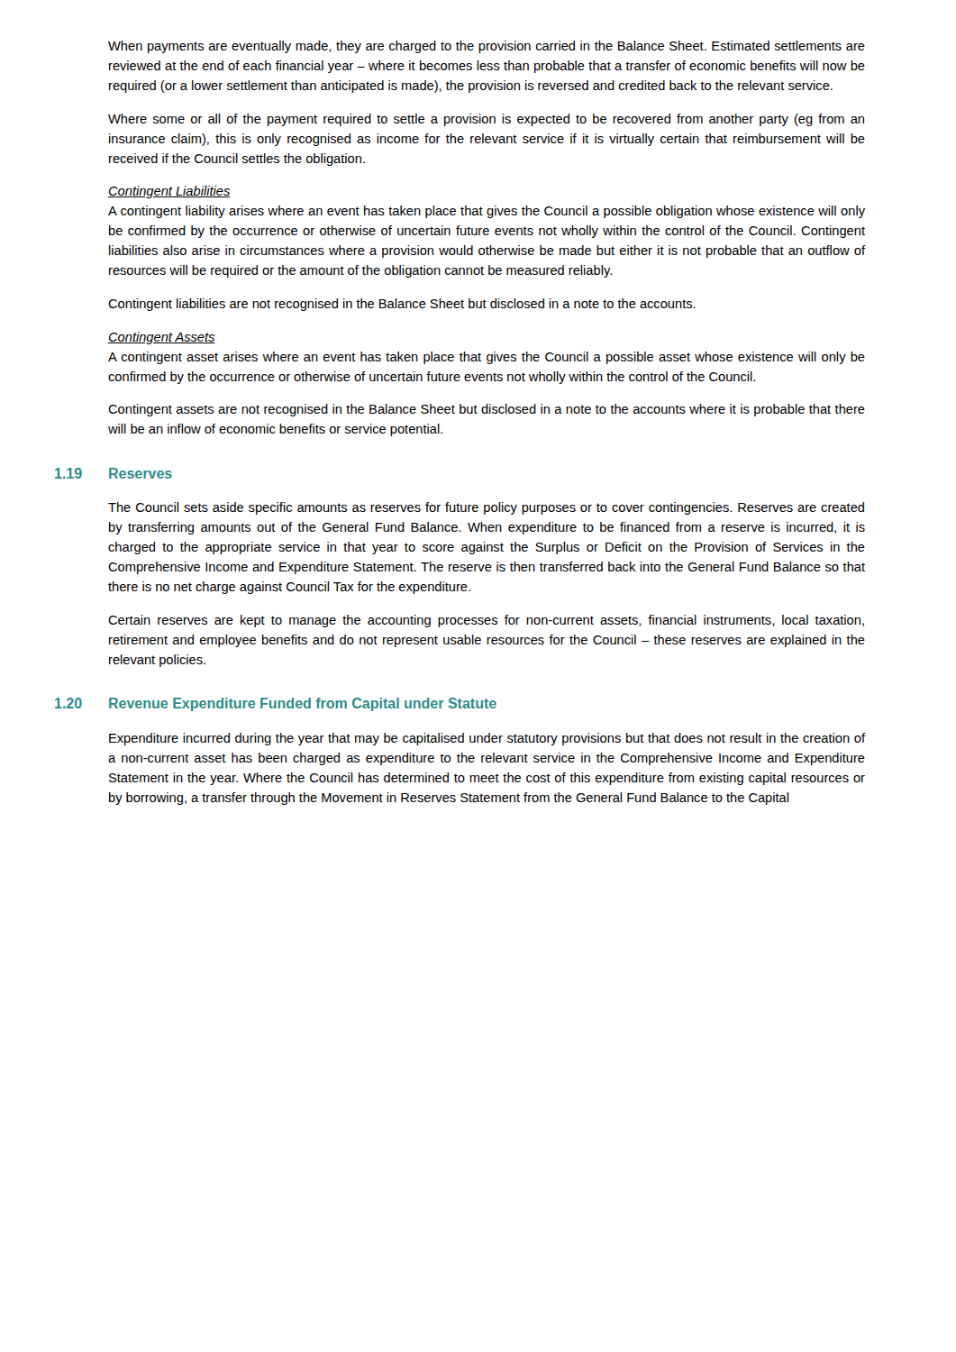When payments are eventually made, they are charged to the provision carried in the Balance Sheet. Estimated settlements are reviewed at the end of each financial year – where it becomes less than probable that a transfer of economic benefits will now be required (or a lower settlement than anticipated is made), the provision is reversed and credited back to the relevant service.
Where some or all of the payment required to settle a provision is expected to be recovered from another party (eg from an insurance claim), this is only recognised as income for the relevant service if it is virtually certain that reimbursement will be received if the Council settles the obligation.
Contingent Liabilities
A contingent liability arises where an event has taken place that gives the Council a possible obligation whose existence will only be confirmed by the occurrence or otherwise of uncertain future events not wholly within the control of the Council. Contingent liabilities also arise in circumstances where a provision would otherwise be made but either it is not probable that an outflow of resources will be required or the amount of the obligation cannot be measured reliably.
Contingent liabilities are not recognised in the Balance Sheet but disclosed in a note to the accounts.
Contingent Assets
A contingent asset arises where an event has taken place that gives the Council a possible asset whose existence will only be confirmed by the occurrence or otherwise of uncertain future events not wholly within the control of the Council.
Contingent assets are not recognised in the Balance Sheet but disclosed in a note to the accounts where it is probable that there will be an inflow of economic benefits or service potential.
1.19 Reserves
The Council sets aside specific amounts as reserves for future policy purposes or to cover contingencies. Reserves are created by transferring amounts out of the General Fund Balance. When expenditure to be financed from a reserve is incurred, it is charged to the appropriate service in that year to score against the Surplus or Deficit on the Provision of Services in the Comprehensive Income and Expenditure Statement. The reserve is then transferred back into the General Fund Balance so that there is no net charge against Council Tax for the expenditure.
Certain reserves are kept to manage the accounting processes for non-current assets, financial instruments, local taxation, retirement and employee benefits and do not represent usable resources for the Council – these reserves are explained in the relevant policies.
1.20 Revenue Expenditure Funded from Capital under Statute
Expenditure incurred during the year that may be capitalised under statutory provisions but that does not result in the creation of a non-current asset has been charged as expenditure to the relevant service in the Comprehensive Income and Expenditure Statement in the year. Where the Council has determined to meet the cost of this expenditure from existing capital resources or by borrowing, a transfer through the Movement in Reserves Statement from the General Fund Balance to the Capital